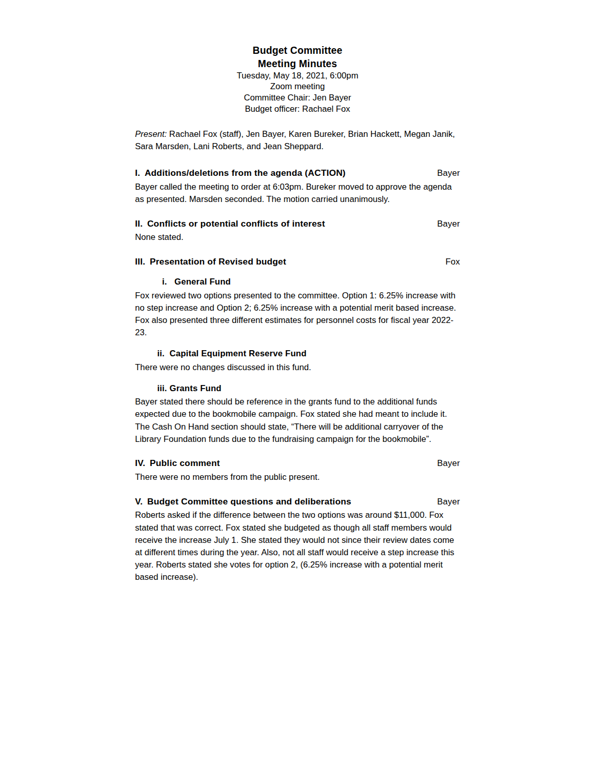Budget Committee
Meeting Minutes
Tuesday, May 18, 2021, 6:00pm
Zoom meeting
Committee Chair: Jen Bayer
Budget officer: Rachael Fox
Present: Rachael Fox (staff), Jen Bayer, Karen Bureker, Brian Hackett, Megan Janik, Sara Marsden, Lani Roberts, and Jean Sheppard.
I. Additions/deletions from the agenda (ACTION) Bayer
Bayer called the meeting to order at 6:03pm. Bureker moved to approve the agenda as presented. Marsden seconded. The motion carried unanimously.
II. Conflicts or potential conflicts of interest Bayer
None stated.
III. Presentation of Revised budget Fox
i. General Fund
Fox reviewed two options presented to the committee. Option 1: 6.25% increase with no step increase and Option 2; 6.25% increase with a potential merit based increase. Fox also presented three different estimates for personnel costs for fiscal year 2022-23.
ii. Capital Equipment Reserve Fund
There were no changes discussed in this fund.
iii. Grants Fund
Bayer stated there should be reference in the grants fund to the additional funds expected due to the bookmobile campaign. Fox stated she had meant to include it. The Cash On Hand section should state, “There will be additional carryover of the Library Foundation funds due to the fundraising campaign for the bookmobile”.
IV. Public comment Bayer
There were no members from the public present.
V. Budget Committee questions and deliberations Bayer
Roberts asked if the difference between the two options was around $11,000. Fox stated that was correct. Fox stated she budgeted as though all staff members would receive the increase July 1. She stated they would not since their review dates come at different times during the year. Also, not all staff would receive a step increase this year. Roberts stated she votes for option 2, (6.25% increase with a potential merit based increase).